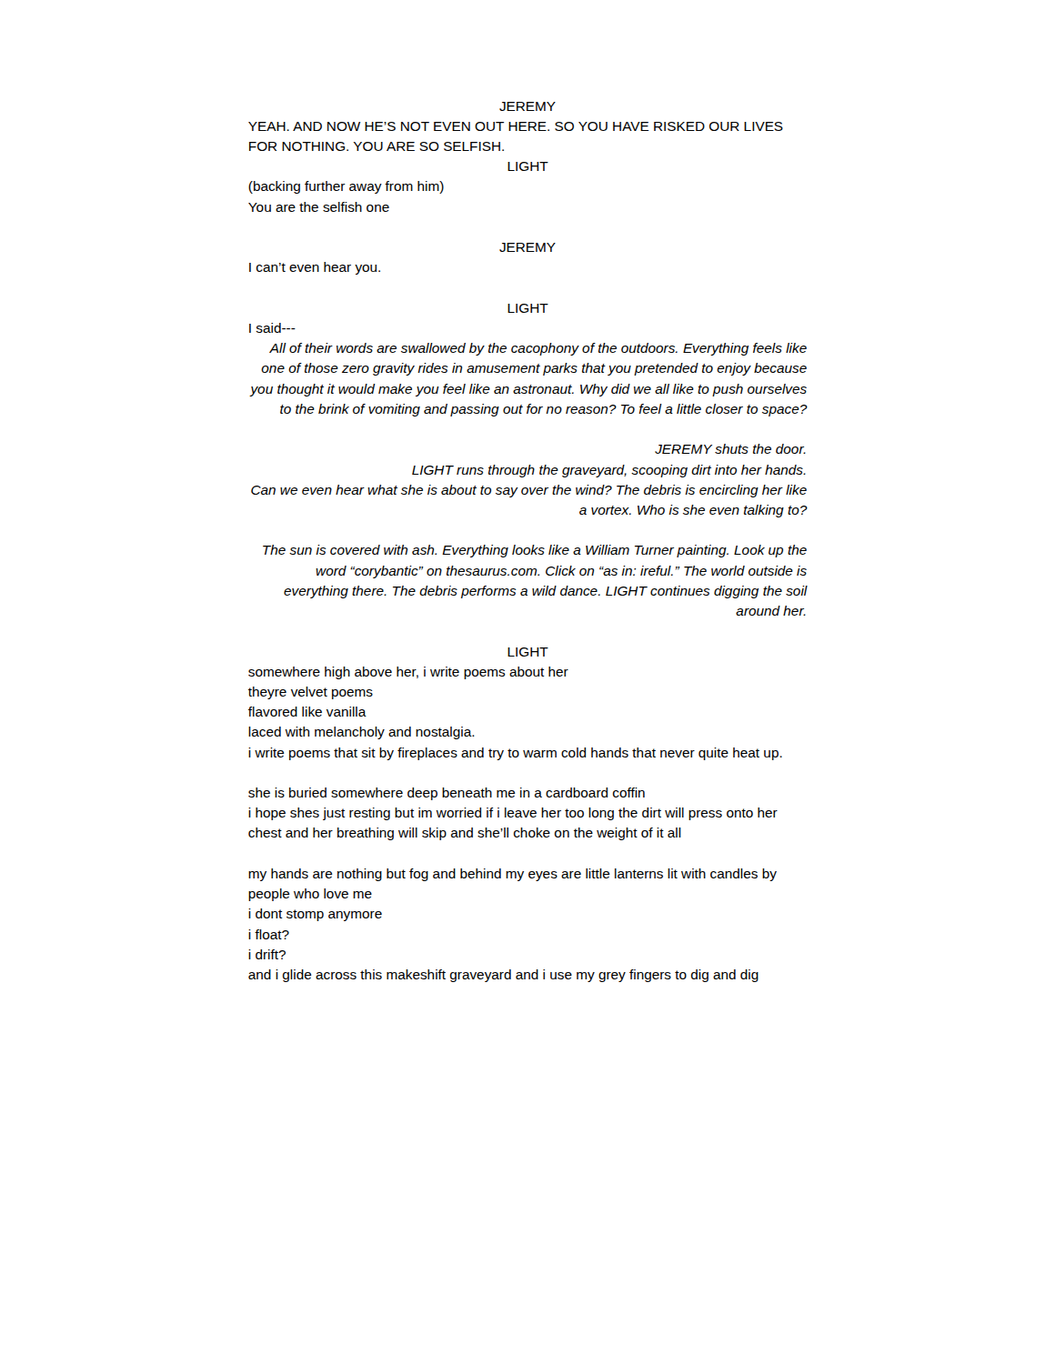JEREMY
YEAH. AND NOW HE’S NOT EVEN OUT HERE. SO YOU HAVE RISKED OUR LIVES FOR NOTHING. YOU ARE SO SELFISH.
LIGHT
(backing further away from him)
You are the selfish one
JEREMY
I can’t even hear you.
LIGHT
I said---
All of their words are swallowed by the cacophony of the outdoors. Everything feels like one of those zero gravity rides in amusement parks that you pretended to enjoy because you thought it would make you feel like an astronaut. Why did we all like to push ourselves to the brink of vomiting and passing out for no reason? To feel a little closer to space?
JEREMY shuts the door.
LIGHT runs through the graveyard, scooping dirt into her hands.
Can we even hear what she is about to say over the wind? The debris is encircling her like a vortex. Who is she even talking to?
The sun is covered with ash. Everything looks like a William Turner painting. Look up the word “corybantic” on thesaurus.com. Click on “as in: ireful.” The world outside is everything there. The debris performs a wild dance. LIGHT continues digging the soil around her.
LIGHT
somewhere high above her, i write poems about her
theyre velvet poems
flavored like vanilla
laced with melancholy and nostalgia.
i write poems that sit by fireplaces and try to warm cold hands that never quite heat up.
she is buried somewhere deep beneath me in a cardboard coffin
i hope shes just resting but im worried if i leave her too long the dirt will press onto her chest and her breathing will skip and she’ll choke on the weight of it all
my hands are nothing but fog and behind my eyes are little lanterns lit with candles by people who love me
i dont stomp anymore
i float?
i drift?
and i glide across this makeshift graveyard and i use my grey fingers to dig and dig